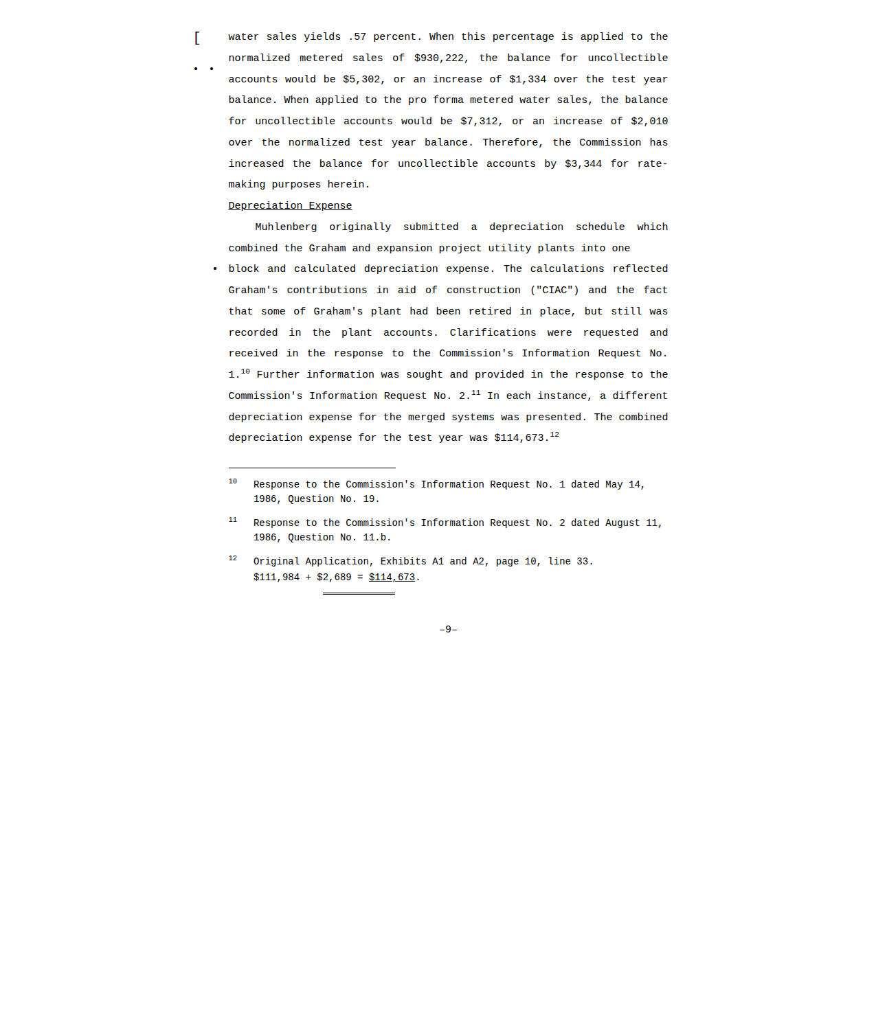[ ••
water sales yields .57 percent. When this percentage is applied to the normalized metered sales of $930,222, the balance for uncollectible accounts would be $5,302, or an increase of $1,334 over the test year balance. When applied to the pro forma metered water sales, the balance for uncollectible accounts would be $7,312, or an increase of $2,010 over the normalized test year balance. Therefore, the Commission has increased the balance for uncollectible accounts by $3,344 for rate-making purposes herein.
Depreciation Expense
Muhlenberg originally submitted a depreciation schedule which combined the Graham and expansion project utility plants into one
• block and calculated depreciation expense. The calculations reflected Graham's contributions in aid of construction ("CIAC") and the fact that some of Graham's plant had been retired in place, but still was recorded in the plant accounts. Clarifications were requested and received in the response to the Commission's Information Request No. 1.10 Further information was sought and provided in the response to the Commission's Information Request No. 2.11 In each instance, a different depreciation expense for the merged systems was presented. The combined depreciation expense for the test year was $114,673.12
10
Response to the Commission's Information Request No. 1 dated May 14, 1986, Question No. 19.
11
Response to the Commission's Information Request No. 2 dated August 11, 1986, Question No. 11.b.
12
Original Application, Exhibits A1 and A2, page 10, line 33. $111,984 + $2,689 = $114,673.
–9–